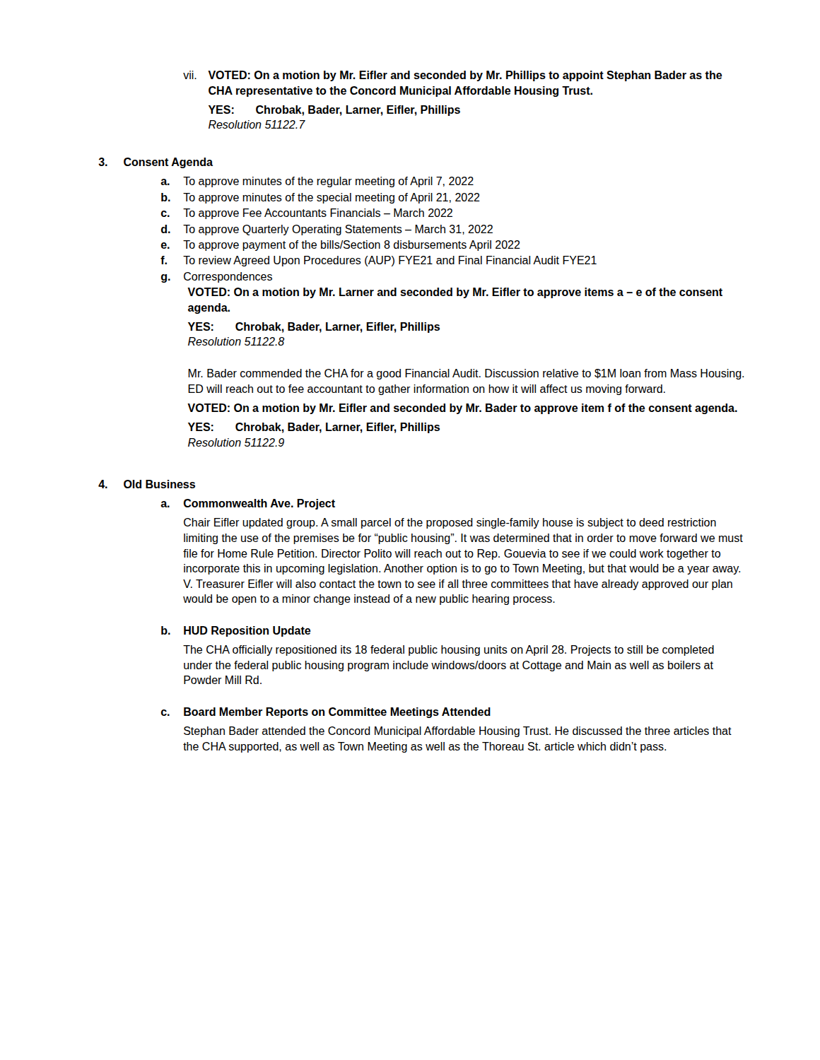vii.
VOTED: On a motion by Mr. Eifler and seconded by Mr. Phillips to appoint Stephan Bader as the CHA representative to the Concord Municipal Affordable Housing Trust.
YES:
Chrobak, Bader, Larner, Eifler, Phillips
Resolution 51122.7
3.
Consent Agenda
a.
To approve minutes of the regular meeting of April 7, 2022
b.
To approve minutes of the special meeting of April 21, 2022
c.
To approve Fee Accountants Financials – March 2022
d.
To approve Quarterly Operating Statements – March 31, 2022
e.
To approve payment of the bills/Section 8 disbursements April 2022
f.
To review Agreed Upon Procedures (AUP) FYE21 and Final Financial Audit FYE21
g.
Correspondences
VOTED: On a motion by Mr. Larner and seconded by Mr. Eifler to approve items a – e of the consent agenda.
YES:
Chrobak, Bader, Larner, Eifler, Phillips
Resolution 51122.8
Mr. Bader commended the CHA for a good Financial Audit. Discussion relative to $1M loan from Mass Housing. ED will reach out to fee accountant to gather information on how it will affect us moving forward.
VOTED: On a motion by Mr. Eifler and seconded by Mr. Bader to approve item f of the consent agenda.
YES:
Chrobak, Bader, Larner, Eifler, Phillips
Resolution 51122.9
4.
Old Business
a.
Commonwealth Ave. Project
Chair Eifler updated group. A small parcel of the proposed single-family house is subject to deed restriction limiting the use of the premises be for “public housing”. It was determined that in order to move forward we must file for Home Rule Petition. Director Polito will reach out to Rep. Gouevia to see if we could work together to incorporate this in upcoming legislation. Another option is to go to Town Meeting, but that would be a year away. V. Treasurer Eifler will also contact the town to see if all three committees that have already approved our plan would be open to a minor change instead of a new public hearing process.
b.
HUD Reposition Update
The CHA officially repositioned its 18 federal public housing units on April 28. Projects to still be completed under the federal public housing program include windows/doors at Cottage and Main as well as boilers at Powder Mill Rd.
c.
Board Member Reports on Committee Meetings Attended
Stephan Bader attended the Concord Municipal Affordable Housing Trust. He discussed the three articles that the CHA supported, as well as Town Meeting as well as the Thoreau St. article which didn’t pass.